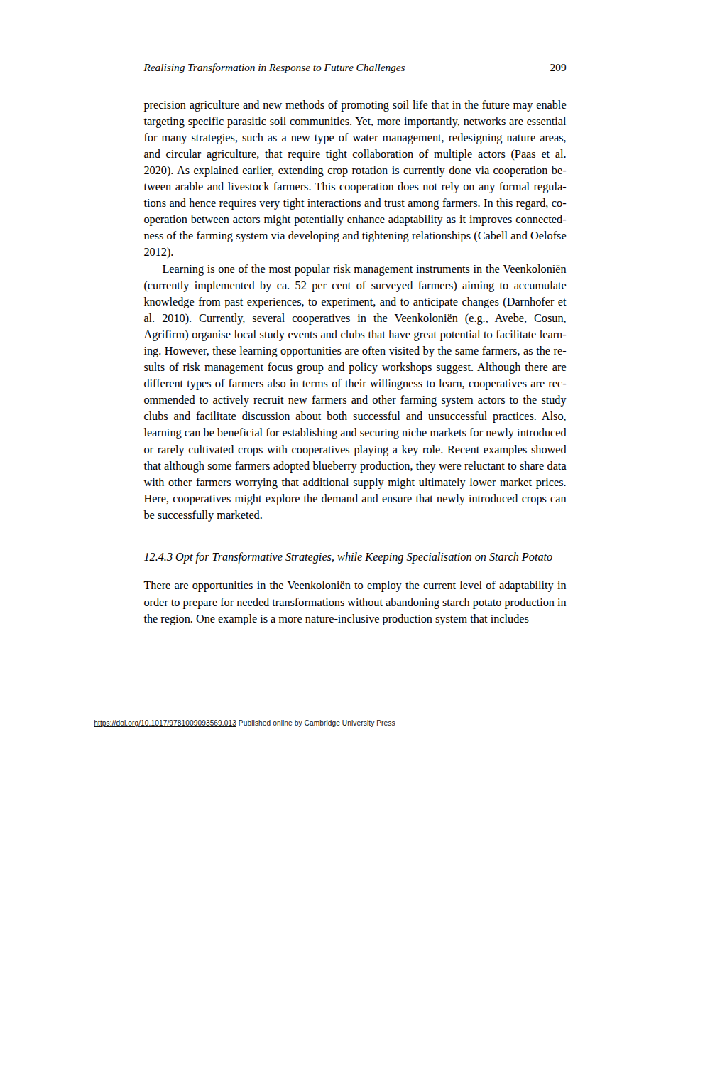Realising Transformation in Response to Future Challenges 209
precision agriculture and new methods of promoting soil life that in the future may enable targeting specific parasitic soil communities. Yet, more importantly, networks are essential for many strategies, such as a new type of water management, redesigning nature areas, and circular agriculture, that require tight collaboration of multiple actors (Paas et al. 2020). As explained earlier, extending crop rotation is currently done via cooperation between arable and livestock farmers. This cooperation does not rely on any formal regulations and hence requires very tight interactions and trust among farmers. In this regard, cooperation between actors might potentially enhance adaptability as it improves connectedness of the farming system via developing and tightening relationships (Cabell and Oelofse 2012).
Learning is one of the most popular risk management instruments in the Veenkoloniën (currently implemented by ca. 52 per cent of surveyed farmers) aiming to accumulate knowledge from past experiences, to experiment, and to anticipate changes (Darnhofer et al. 2010). Currently, several cooperatives in the Veenkoloniën (e.g., Avebe, Cosun, Agrifirm) organise local study events and clubs that have great potential to facilitate learning. However, these learning opportunities are often visited by the same farmers, as the results of risk management focus group and policy workshops suggest. Although there are different types of farmers also in terms of their willingness to learn, cooperatives are recommended to actively recruit new farmers and other farming system actors to the study clubs and facilitate discussion about both successful and unsuccessful practices. Also, learning can be beneficial for establishing and securing niche markets for newly introduced or rarely cultivated crops with cooperatives playing a key role. Recent examples showed that although some farmers adopted blueberry production, they were reluctant to share data with other farmers worrying that additional supply might ultimately lower market prices. Here, cooperatives might explore the demand and ensure that newly introduced crops can be successfully marketed.
12.4.3 Opt for Transformative Strategies, while Keeping Specialisation on Starch Potato
There are opportunities in the Veenkoloniën to employ the current level of adaptability in order to prepare for needed transformations without abandoning starch potato production in the region. One example is a more nature-inclusive production system that includes
https://doi.org/10.1017/9781009093569.013 Published online by Cambridge University Press